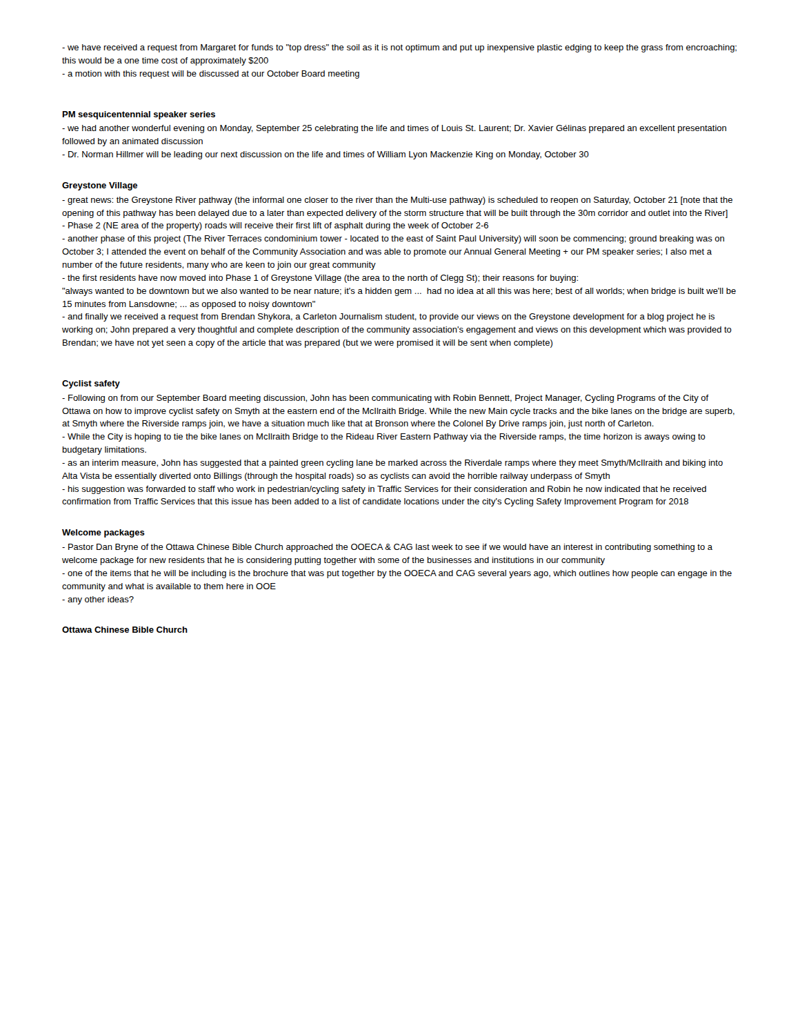- we have received a request from Margaret for funds to "top dress" the soil as it is not optimum and put up inexpensive plastic edging to keep the grass from encroaching; this would be a one time cost of approximately $200
- a motion with this request will be discussed at our October Board meeting
PM sesquicentennial speaker series
- we had another wonderful evening on Monday, September 25 celebrating the life and times of Louis St. Laurent; Dr. Xavier Gélinas prepared an excellent presentation followed by an animated discussion
- Dr. Norman Hillmer will be leading our next discussion on the life and times of William Lyon Mackenzie King on Monday, October 30
Greystone Village
- great news: the Greystone River pathway (the informal one closer to the river than the Multi-use pathway) is scheduled to reopen on Saturday, October 21 [note that the opening of this pathway has been delayed due to a later than expected delivery of the storm structure that will be built through the 30m corridor and outlet into the River]
- Phase 2 (NE area of the property) roads will receive their first lift of asphalt during the week of October 2-6
- another phase of this project (The River Terraces condominium tower - located to the east of Saint Paul University) will soon be commencing; ground breaking was on October 3; I attended the event on behalf of the Community Association and was able to promote our Annual General Meeting + our PM speaker series; I also met a number of the future residents, many who are keen to join our great community
- the first residents have now moved into Phase 1 of Greystone Village (the area to the north of Clegg St); their reasons for buying:
"always wanted to be downtown but we also wanted to be near nature; it's a hidden gem ... had no idea at all this was here; best of all worlds; when bridge is built we'll be 15 minutes from Lansdowne; ... as opposed to noisy downtown"
- and finally we received a request from Brendan Shykora, a Carleton Journalism student, to provide our views on the Greystone development for a blog project he is working on; John prepared a very thoughtful and complete description of the community association's engagement and views on this development which was provided to Brendan; we have not yet seen a copy of the article that was prepared (but we were promised it will be sent when complete)
Cyclist safety
- Following on from our September Board meeting discussion, John has been communicating with Robin Bennett, Project Manager, Cycling Programs of the City of Ottawa on how to improve cyclist safety on Smyth at the eastern end of the McIlraith Bridge. While the new Main cycle tracks and the bike lanes on the bridge are superb, at Smyth where the Riverside ramps join, we have a situation much like that at Bronson where the Colonel By Drive ramps join, just north of Carleton.
- While the City is hoping to tie the bike lanes on McIlraith Bridge to the Rideau River Eastern Pathway via the Riverside ramps, the time horizon is aways owing to budgetary limitations.
- as an interim measure, John has suggested that a painted green cycling lane be marked across the Riverdale ramps where they meet Smyth/McIlraith and biking into Alta Vista be essentially diverted onto Billings (through the hospital roads) so as cyclists can avoid the horrible railway underpass of Smyth
- his suggestion was forwarded to staff who work in pedestrian/cycling safety in Traffic Services for their consideration and Robin he now indicated that he received confirmation from Traffic Services that this issue has been added to a list of candidate locations under the city's Cycling Safety Improvement Program for 2018
Welcome packages
- Pastor Dan Bryne of the Ottawa Chinese Bible Church approached the OOECA & CAG last week to see if we would have an interest in contributing something to a welcome package for new residents that he is considering putting together with some of the businesses and institutions in our community
- one of the items that he will be including is the brochure that was put together by the OOECA and CAG several years ago, which outlines how people can engage in the community and what is available to them here in OOE
- any other ideas?
Ottawa Chinese Bible Church